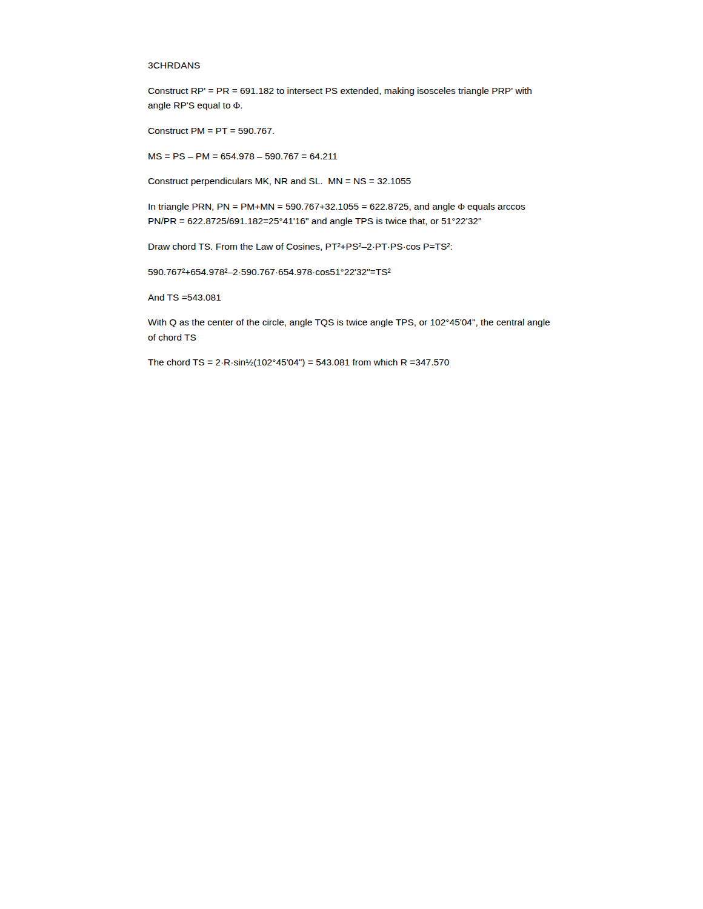3CHRDANS
Construct RP' = PR = 691.182 to intersect PS extended, making isosceles triangle PRP' with angle RP'S equal to Φ.
Construct PM = PT = 590.767.
MS = PS – PM = 654.978 – 590.767 = 64.211
Construct perpendiculars MK, NR and SL. MN = NS = 32.1055
In triangle PRN, PN = PM+MN = 590.767+32.1055 = 622.8725, and angle Φ equals arccos PN/PR = 622.8725/691.182=25°41'16" and angle TPS is twice that, or 51°22'32"
Draw chord TS. From the Law of Cosines, PT²+PS²–2·PT·PS·cos P=TS²:
590.767²+654.978²–2·590.767·654.978·cos51°22'32"=TS²
And TS =543.081
With Q as the center of the circle, angle TQS is twice angle TPS, or 102°45'04", the central angle of chord TS
The chord TS = 2·R·sin½(102°45'04") = 543.081 from which R =347.570